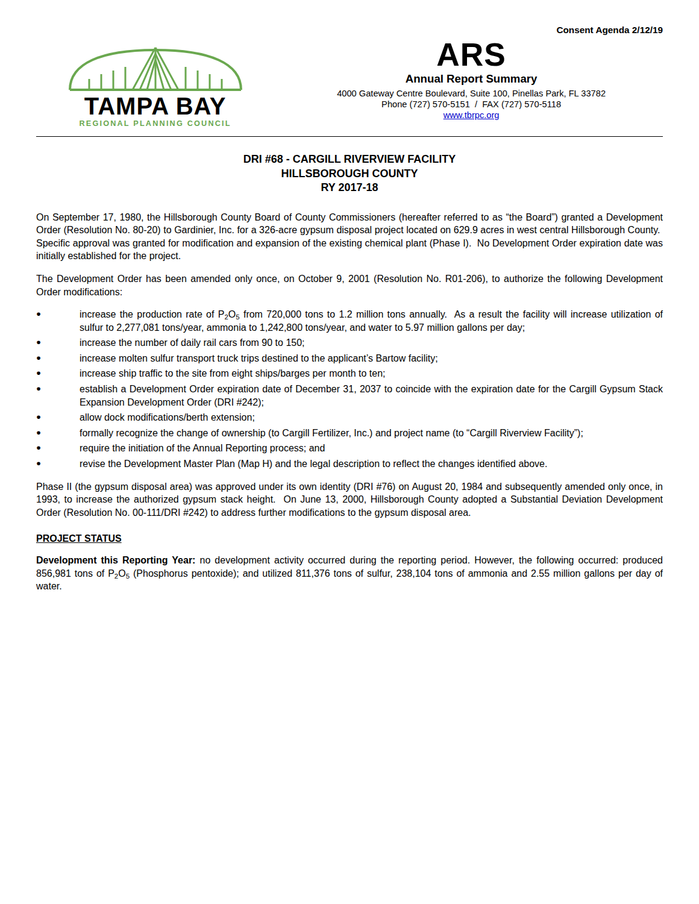Consent Agenda 2/12/19
| TAMPA BAY REGIONAL PLANNING COUNCIL | ARS Annual Report Summary 4000 Gateway Centre Boulevard, Suite 100, Pinellas Park, FL 33782 Phone (727) 570-5151 / FAX (727) 570-5118 www.tbrpc.org |
DRI #68 - CARGILL RIVERVIEW FACILITY
HILLSBOROUGH COUNTY
RY 2017-18
On September 17, 1980, the Hillsborough County Board of County Commissioners (hereafter referred to as “the Board”) granted a Development Order (Resolution No. 80-20) to Gardinier, Inc. for a 326-acre gypsum disposal project located on 629.9 acres in west central Hillsborough County. Specific approval was granted for modification and expansion of the existing chemical plant (Phase I). No Development Order expiration date was initially established for the project.
The Development Order has been amended only once, on October 9, 2001 (Resolution No. R01-206), to authorize the following Development Order modifications:
increase the production rate of P2O5 from 720,000 tons to 1.2 million tons annually. As a result the facility will increase utilization of sulfur to 2,277,081 tons/year, ammonia to 1,242,800 tons/year, and water to 5.97 million gallons per day;
increase the number of daily rail cars from 90 to 150;
increase molten sulfur transport truck trips destined to the applicant’s Bartow facility;
increase ship traffic to the site from eight ships/barges per month to ten;
establish a Development Order expiration date of December 31, 2037 to coincide with the expiration date for the Cargill Gypsum Stack Expansion Development Order (DRI #242);
allow dock modifications/berth extension;
formally recognize the change of ownership (to Cargill Fertilizer, Inc.) and project name (to “Cargill Riverview Facility”);
require the initiation of the Annual Reporting process; and
revise the Development Master Plan (Map H) and the legal description to reflect the changes identified above.
Phase II (the gypsum disposal area) was approved under its own identity (DRI #76) on August 20, 1984 and subsequently amended only once, in 1993, to increase the authorized gypsum stack height. On June 13, 2000, Hillsborough County adopted a Substantial Deviation Development Order (Resolution No. 00-111/DRI #242) to address further modifications to the gypsum disposal area.
PROJECT STATUS
Development this Reporting Year: no development activity occurred during the reporting period. However, the following occurred: produced 856,981 tons of P2O5 (Phosphorus pentoxide); and utilized 811,376 tons of sulfur, 238,104 tons of ammonia and 2.55 million gallons per day of water.